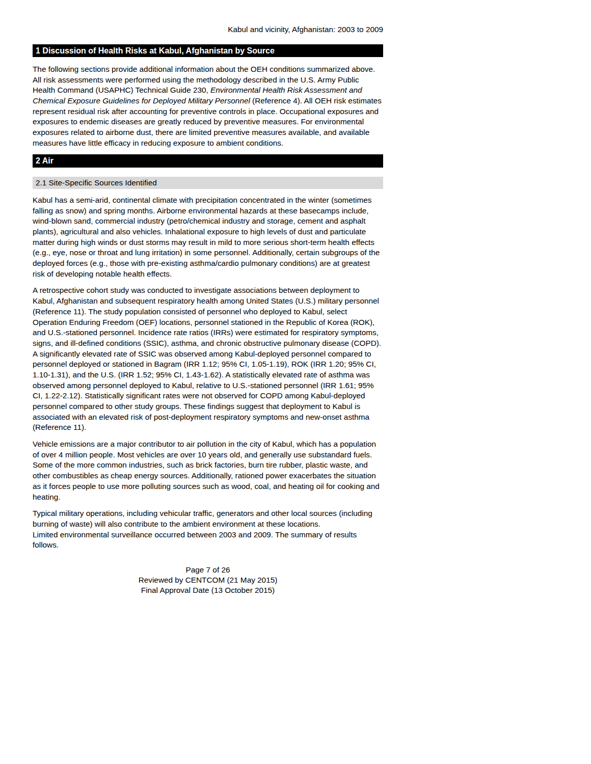Kabul and vicinity, Afghanistan: 2003 to 2009
1 Discussion of Health Risks at Kabul, Afghanistan by Source
The following sections provide additional information about the OEH conditions summarized above. All risk assessments were performed using the methodology described in the U.S. Army Public Health Command (USAPHC) Technical Guide 230, Environmental Health Risk Assessment and Chemical Exposure Guidelines for Deployed Military Personnel (Reference 4). All OEH risk estimates represent residual risk after accounting for preventive controls in place. Occupational exposures and exposures to endemic diseases are greatly reduced by preventive measures. For environmental exposures related to airborne dust, there are limited preventive measures available, and available measures have little efficacy in reducing exposure to ambient conditions.
2 Air
2.1 Site-Specific Sources Identified
Kabul has a semi-arid, continental climate with precipitation concentrated in the winter (sometimes falling as snow) and spring months. Airborne environmental hazards at these basecamps include, wind-blown sand, commercial industry (petro/chemical industry and storage, cement and asphalt plants), agricultural and also vehicles. Inhalational exposure to high levels of dust and particulate matter during high winds or dust storms may result in mild to more serious short-term health effects (e.g., eye, nose or throat and lung irritation) in some personnel. Additionally, certain subgroups of the deployed forces (e.g., those with pre-existing asthma/cardio pulmonary conditions) are at greatest risk of developing notable health effects.
A retrospective cohort study was conducted to investigate associations between deployment to Kabul, Afghanistan and subsequent respiratory health among United States (U.S.) military personnel (Reference 11). The study population consisted of personnel who deployed to Kabul, select Operation Enduring Freedom (OEF) locations, personnel stationed in the Republic of Korea (ROK), and U.S.-stationed personnel. Incidence rate ratios (IRRs) were estimated for respiratory symptoms, signs, and ill-defined conditions (SSIC), asthma, and chronic obstructive pulmonary disease (COPD). A significantly elevated rate of SSIC was observed among Kabul-deployed personnel compared to personnel deployed or stationed in Bagram (IRR 1.12; 95% CI, 1.05-1.19), ROK (IRR 1.20; 95% CI, 1.10-1.31), and the U.S. (IRR 1.52; 95% CI, 1.43-1.62). A statistically elevated rate of asthma was observed among personnel deployed to Kabul, relative to U.S.-stationed personnel (IRR 1.61; 95% CI, 1.22-2.12). Statistically significant rates were not observed for COPD among Kabul-deployed personnel compared to other study groups. These findings suggest that deployment to Kabul is associated with an elevated risk of post-deployment respiratory symptoms and new-onset asthma (Reference 11).
Vehicle emissions are a major contributor to air pollution in the city of Kabul, which has a population of over 4 million people. Most vehicles are over 10 years old, and generally use substandard fuels. Some of the more common industries, such as brick factories, burn tire rubber, plastic waste, and other combustibles as cheap energy sources. Additionally, rationed power exacerbates the situation as it forces people to use more polluting sources such as wood, coal, and heating oil for cooking and heating.
Typical military operations, including vehicular traffic, generators and other local sources (including burning of waste) will also contribute to the ambient environment at these locations.
Limited environmental surveillance occurred between 2003 and 2009. The summary of results follows.
Page 7 of 26
Reviewed by CENTCOM (21 May 2015)
Final Approval Date (13 October 2015)